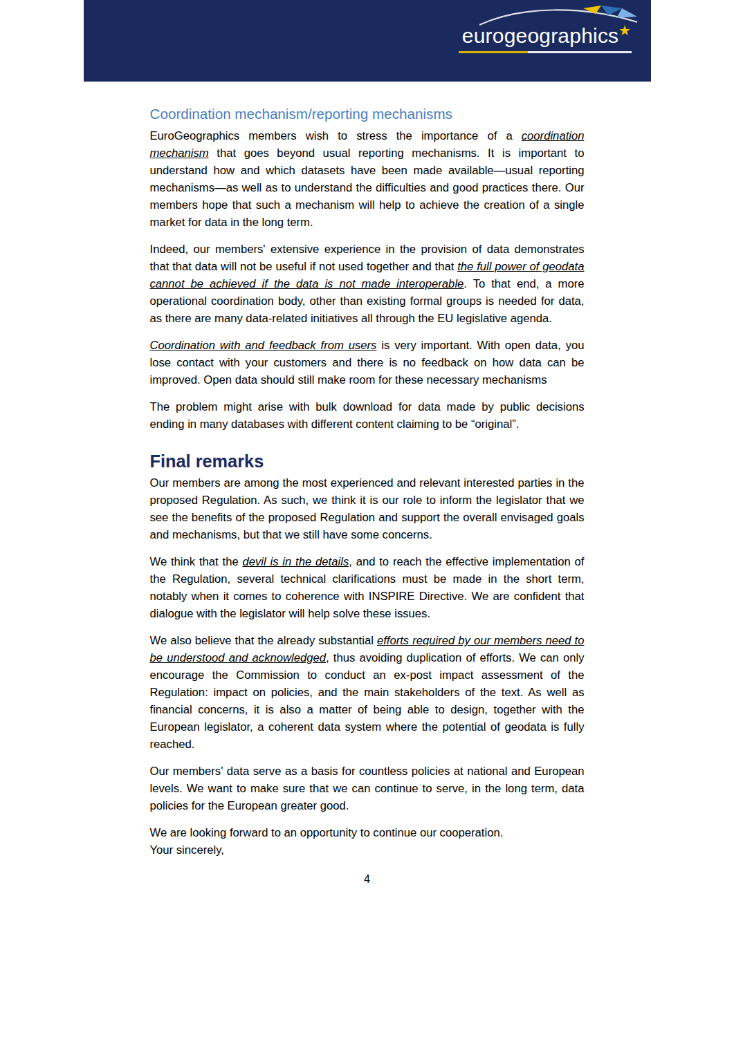euro geographics★
Coordination mechanism/reporting mechanisms
EuroGeographics members wish to stress the importance of a coordination mechanism that goes beyond usual reporting mechanisms. It is important to understand how and which datasets have been made available—usual reporting mechanisms—as well as to understand the difficulties and good practices there. Our members hope that such a mechanism will help to achieve the creation of a single market for data in the long term.
Indeed, our members' extensive experience in the provision of data demonstrates that that data will not be useful if not used together and that the full power of geodata cannot be achieved if the data is not made interoperable. To that end, a more operational coordination body, other than existing formal groups is needed for data, as there are many data-related initiatives all through the EU legislative agenda.
Coordination with and feedback from users is very important. With open data, you lose contact with your customers and there is no feedback on how data can be improved. Open data should still make room for these necessary mechanisms
The problem might arise with bulk download for data made by public decisions ending in many databases with different content claiming to be “original”.
Final remarks
Our members are among the most experienced and relevant interested parties in the proposed Regulation. As such, we think it is our role to inform the legislator that we see the benefits of the proposed Regulation and support the overall envisaged goals and mechanisms, but that we still have some concerns.
We think that the devil is in the details, and to reach the effective implementation of the Regulation, several technical clarifications must be made in the short term, notably when it comes to coherence with INSPIRE Directive. We are confident that dialogue with the legislator will help solve these issues.
We also believe that the already substantial efforts required by our members need to be understood and acknowledged, thus avoiding duplication of efforts. We can only encourage the Commission to conduct an ex-post impact assessment of the Regulation: impact on policies, and the main stakeholders of the text. As well as financial concerns, it is also a matter of being able to design, together with the European legislator, a coherent data system where the potential of geodata is fully reached.
Our members' data serve as a basis for countless policies at national and European levels. We want to make sure that we can continue to serve, in the long term, data policies for the European greater good.
We are looking forward to an opportunity to continue our cooperation.
Your sincerely,
4